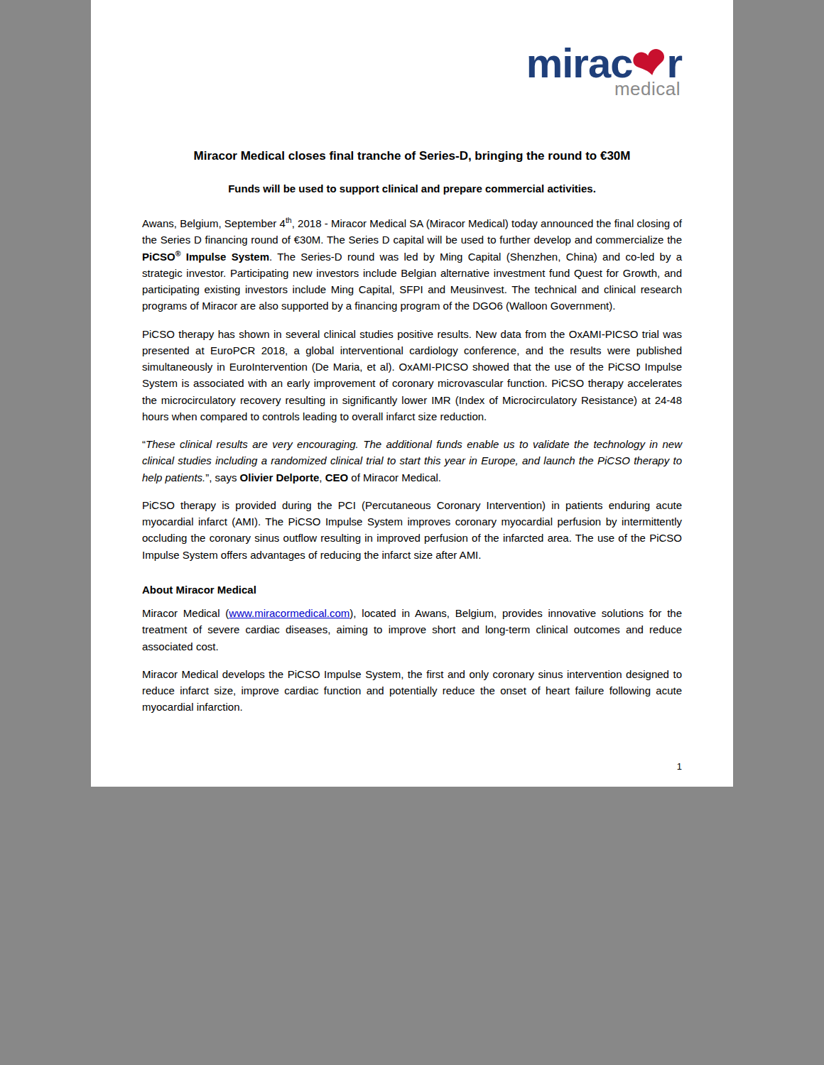mirac❤r
medical
Miracor Medical closes final tranche of Series-D, bringing the round to €30M
Funds will be used to support clinical and prepare commercial activities.
Awans, Belgium, September 4th, 2018 - Miracor Medical SA (Miracor Medical) today announced the final closing of the Series D financing round of €30M. The Series D capital will be used to further develop and commercialize the PiCSO® Impulse System. The Series-D round was led by Ming Capital (Shenzhen, China) and co-led by a strategic investor. Participating new investors include Belgian alternative investment fund Quest for Growth, and participating existing investors include Ming Capital, SFPI and Meusinvest. The technical and clinical research programs of Miracor are also supported by a financing program of the DGO6 (Walloon Government).
PiCSO therapy has shown in several clinical studies positive results. New data from the OxAMI-PICSO trial was presented at EuroPCR 2018, a global interventional cardiology conference, and the results were published simultaneously in EuroIntervention (De Maria, et al). OxAMI-PICSO showed that the use of the PiCSO Impulse System is associated with an early improvement of coronary microvascular function. PiCSO therapy accelerates the microcirculatory recovery resulting in significantly lower IMR (Index of Microcirculatory Resistance) at 24-48 hours when compared to controls leading to overall infarct size reduction.
“These clinical results are very encouraging. The additional funds enable us to validate the technology in new clinical studies including a randomized clinical trial to start this year in Europe, and launch the PiCSO therapy to help patients.”, says Olivier Delporte, CEO of Miracor Medical.
PiCSO therapy is provided during the PCI (Percutaneous Coronary Intervention) in patients enduring acute myocardial infarct (AMI). The PiCSO Impulse System improves coronary myocardial perfusion by intermittently occluding the coronary sinus outflow resulting in improved perfusion of the infarcted area. The use of the PiCSO Impulse System offers advantages of reducing the infarct size after AMI.
About Miracor Medical
Miracor Medical (www.miracormedical.com), located in Awans, Belgium, provides innovative solutions for the treatment of severe cardiac diseases, aiming to improve short and long-term clinical outcomes and reduce associated cost.
Miracor Medical develops the PiCSO Impulse System, the first and only coronary sinus intervention designed to reduce infarct size, improve cardiac function and potentially reduce the onset of heart failure following acute myocardial infarction.
1